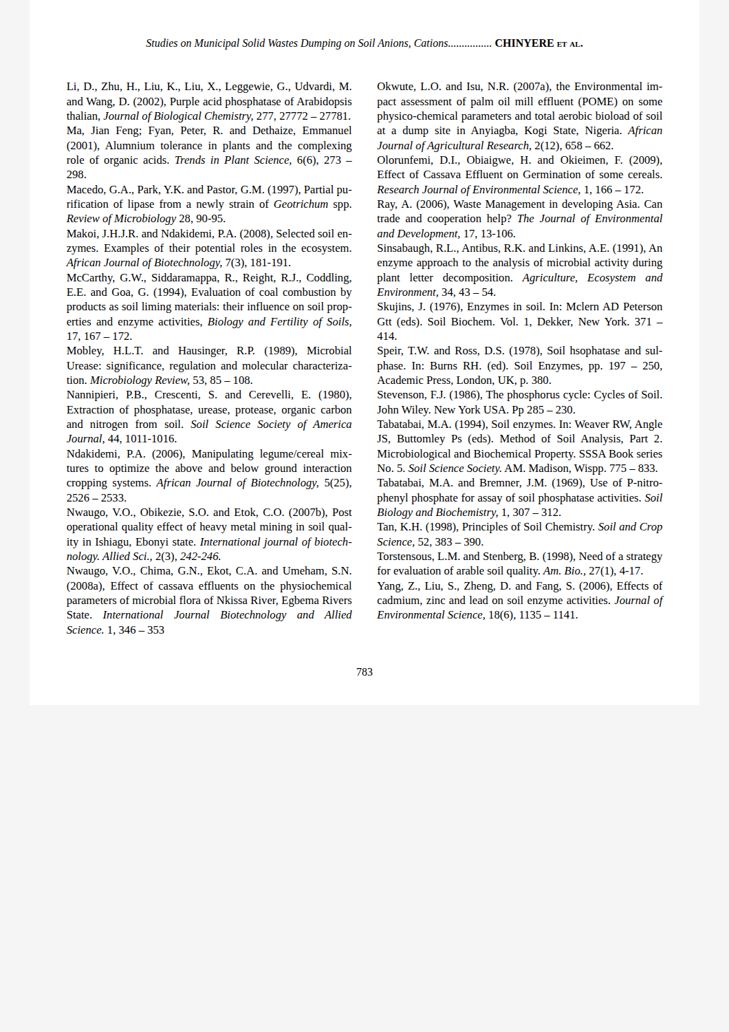Studies on Municipal Solid Wastes Dumping on Soil Anions, Cations................ CHINYERE et al.
Li, D., Zhu, H., Liu, K., Liu, X., Leggewie, G., Udvardi, M. and Wang, D. (2002), Purple acid phosphatase of Arabidopsis thalian, Journal of Biological Chemistry, 277, 27772 – 27781.
Ma, Jian Feng; Fyan, Peter, R. and Dethaize, Emmanuel (2001), Alumnium tolerance in plants and the complexing role of organic acids. Trends in Plant Science, 6(6), 273 – 298.
Macedo, G.A., Park, Y.K. and Pastor, G.M. (1997), Partial purification of lipase from a newly strain of Geotrichum spp. Review of Microbiology 28, 90-95.
Makoi, J.H.J.R. and Ndakidemi, P.A. (2008), Selected soil enzymes. Examples of their potential roles in the ecosystem. African Journal of Biotechnology, 7(3), 181-191.
McCarthy, G.W., Siddaramappa, R., Reight, R.J., Coddling, E.E. and Goa, G. (1994), Evaluation of coal combustion by products as soil liming materials: their influence on soil properties and enzyme activities, Biology and Fertility of Soils, 17, 167 – 172.
Mobley, H.L.T. and Hausinger, R.P. (1989), Microbial Urease: significance, regulation and molecular characterization. Microbiology Review, 53, 85 – 108.
Nannipieri, P.B., Crescenti, S. and Cerevelli, E. (1980), Extraction of phosphatase, urease, protease, organic carbon and nitrogen from soil. Soil Science Society of America Journal, 44, 1011-1016.
Ndakidemi, P.A. (2006), Manipulating legume/cereal mixtures to optimize the above and below ground interaction cropping systems. African Journal of Biotechnology, 5(25), 2526 – 2533.
Nwaugo, V.O., Obikezie, S.O. and Etok, C.O. (2007b), Post operational quality effect of heavy metal mining in soil quality in Ishiagu, Ebonyi state. International journal of biotechnology. Allied Sci., 2(3), 242-246.
Nwaugo, V.O., Chima, G.N., Ekot, C.A. and Umeham, S.N. (2008a), Effect of cassava effluents on the physiochemical parameters of microbial flora of Nkissa River, Egbema Rivers State. International Journal Biotechnology and Allied Science. 1, 346 – 353
Okwute, L.O. and Isu, N.R. (2007a), the Environmental impact assessment of palm oil mill effluent (POME) on some physico-chemical parameters and total aerobic bioload of soil at a dump site in Anyiagba, Kogi State, Nigeria. African Journal of Agricultural Research, 2(12), 658 – 662.
Olorunfemi, D.I., Obiaigwe, H. and Okieimen, F. (2009), Effect of Cassava Effluent on Germination of some cereals. Research Journal of Environmental Science, 1, 166 – 172.
Ray, A. (2006), Waste Management in developing Asia. Can trade and cooperation help? The Journal of Environmental and Development, 17, 13-106.
Sinsabaugh, R.L., Antibus, R.K. and Linkins, A.E. (1991), An enzyme approach to the analysis of microbial activity during plant letter decomposition. Agriculture, Ecosystem and Environment, 34, 43 – 54.
Skujins, J. (1976), Enzymes in soil. In: Mclern AD Peterson Gtt (eds). Soil Biochem. Vol. 1, Dekker, New York. 371 – 414.
Speir, T.W. and Ross, D.S. (1978), Soil hsophatase and sulphase. In: Burns RH. (ed). Soil Enzymes, pp. 197 – 250, Academic Press, London, UK, p. 380.
Stevenson, F.J. (1986), The phosphorus cycle: Cycles of Soil. John Wiley. New York USA. Pp 285 – 230.
Tabatabai, M.A. (1994), Soil enzymes. In: Weaver RW, Angle JS, Buttomley Ps (eds). Method of Soil Analysis, Part 2. Microbiological and Biochemical Property. SSSA Book series No. 5. Soil Science Society. AM. Madison, Wispp. 775 – 833.
Tabatabai, M.A. and Bremner, J.M. (1969), Use of P-nitrophenyl phosphate for assay of soil phosphatase activities. Soil Biology and Biochemistry, 1, 307 – 312.
Tan, K.H. (1998), Principles of Soil Chemistry. Soil and Crop Science, 52, 383 – 390.
Torstensous, L.M. and Stenberg, B. (1998), Need of a strategy for evaluation of arable soil quality. Am. Bio., 27(1), 4-17.
Yang, Z., Liu, S., Zheng, D. and Fang, S. (2006), Effects of cadmium, zinc and lead on soil enzyme activities. Journal of Environmental Science, 18(6), 1135 – 1141.
783